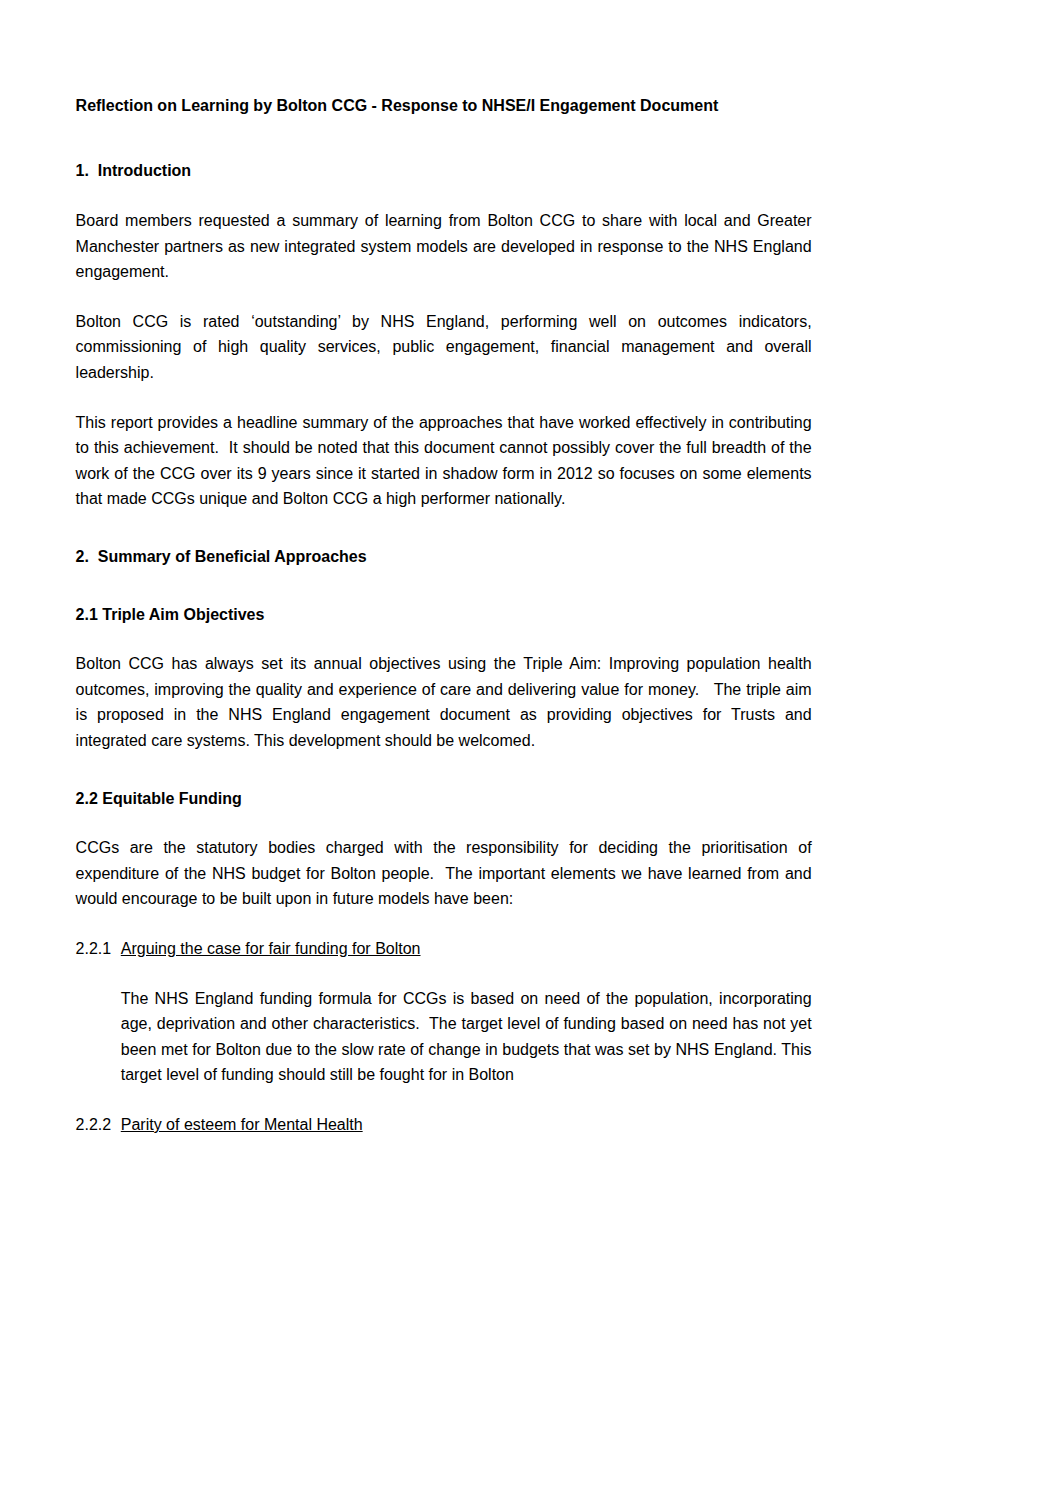Reflection on Learning by Bolton CCG - Response to NHSE/I Engagement Document
1. Introduction
Board members requested a summary of learning from Bolton CCG to share with local and Greater Manchester partners as new integrated system models are developed in response to the NHS England engagement.
Bolton CCG is rated ‘outstanding’ by NHS England, performing well on outcomes indicators, commissioning of high quality services, public engagement, financial management and overall leadership.
This report provides a headline summary of the approaches that have worked effectively in contributing to this achievement. It should be noted that this document cannot possibly cover the full breadth of the work of the CCG over its 9 years since it started in shadow form in 2012 so focuses on some elements that made CCGs unique and Bolton CCG a high performer nationally.
2. Summary of Beneficial Approaches
2.1 Triple Aim Objectives
Bolton CCG has always set its annual objectives using the Triple Aim: Improving population health outcomes, improving the quality and experience of care and delivering value for money. The triple aim is proposed in the NHS England engagement document as providing objectives for Trusts and integrated care systems. This development should be welcomed.
2.2 Equitable Funding
CCGs are the statutory bodies charged with the responsibility for deciding the prioritisation of expenditure of the NHS budget for Bolton people. The important elements we have learned from and would encourage to be built upon in future models have been:
2.2.1
Arguing the case for fair funding for Bolton
The NHS England funding formula for CCGs is based on need of the population, incorporating age, deprivation and other characteristics. The target level of funding based on need has not yet been met for Bolton due to the slow rate of change in budgets that was set by NHS England. This target level of funding should still be fought for in Bolton
2.2.2
Parity of esteem for Mental Health